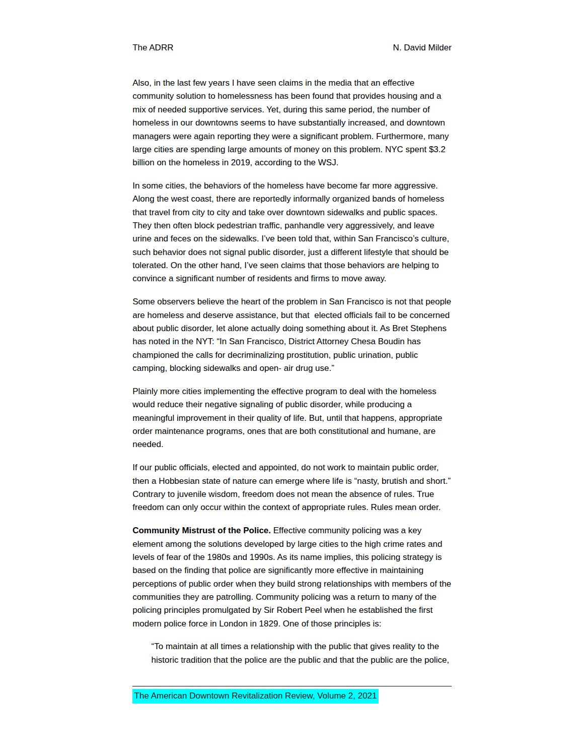The ADRR
N. David Milder
Also, in the last few years I have seen claims in the media that an effective community solution to homelessness has been found that provides housing and a mix of needed supportive services. Yet, during this same period, the number of homeless in our downtowns seems to have substantially increased, and downtown managers were again reporting they were a significant problem. Furthermore, many large cities are spending large amounts of money on this problem. NYC spent $3.2 billion on the homeless in 2019, according to the WSJ.
In some cities, the behaviors of the homeless have become far more aggressive. Along the west coast, there are reportedly informally organized bands of homeless that travel from city to city and take over downtown sidewalks and public spaces. They then often block pedestrian traffic, panhandle very aggressively, and leave urine and feces on the sidewalks. I’ve been told that, within San Francisco’s culture, such behavior does not signal public disorder, just a different lifestyle that should be tolerated. On the other hand, I’ve seen claims that those behaviors are helping to convince a significant number of residents and firms to move away.
Some observers believe the heart of the problem in San Francisco is not that people are homeless and deserve assistance, but that elected officials fail to be concerned about public disorder, let alone actually doing something about it. As Bret Stephens has noted in the NYT: “In San Francisco, District Attorney Chesa Boudin has championed the calls for decriminalizing prostitution, public urination, public camping, blocking sidewalks and open- air drug use.”
Plainly more cities implementing the effective program to deal with the homeless would reduce their negative signaling of public disorder, while producing a meaningful improvement in their quality of life. But, until that happens, appropriate order maintenance programs, ones that are both constitutional and humane, are needed.
If our public officials, elected and appointed, do not work to maintain public order, then a Hobbesian state of nature can emerge where life is “nasty, brutish and short.” Contrary to juvenile wisdom, freedom does not mean the absence of rules. True freedom can only occur within the context of appropriate rules. Rules mean order.
Community Mistrust of the Police. Effective community policing was a key element among the solutions developed by large cities to the high crime rates and levels of fear of the 1980s and 1990s. As its name implies, this policing strategy is based on the finding that police are significantly more effective in maintaining perceptions of public order when they build strong relationships with members of the communities they are patrolling. Community policing was a return to many of the policing principles promulgated by Sir Robert Peel when he established the first modern police force in London in 1829. One of those principles is:
“To maintain at all times a relationship with the public that gives reality to the historic tradition that the police are the public and that the public are the police,
The American Downtown Revitalization Review, Volume 2, 2021